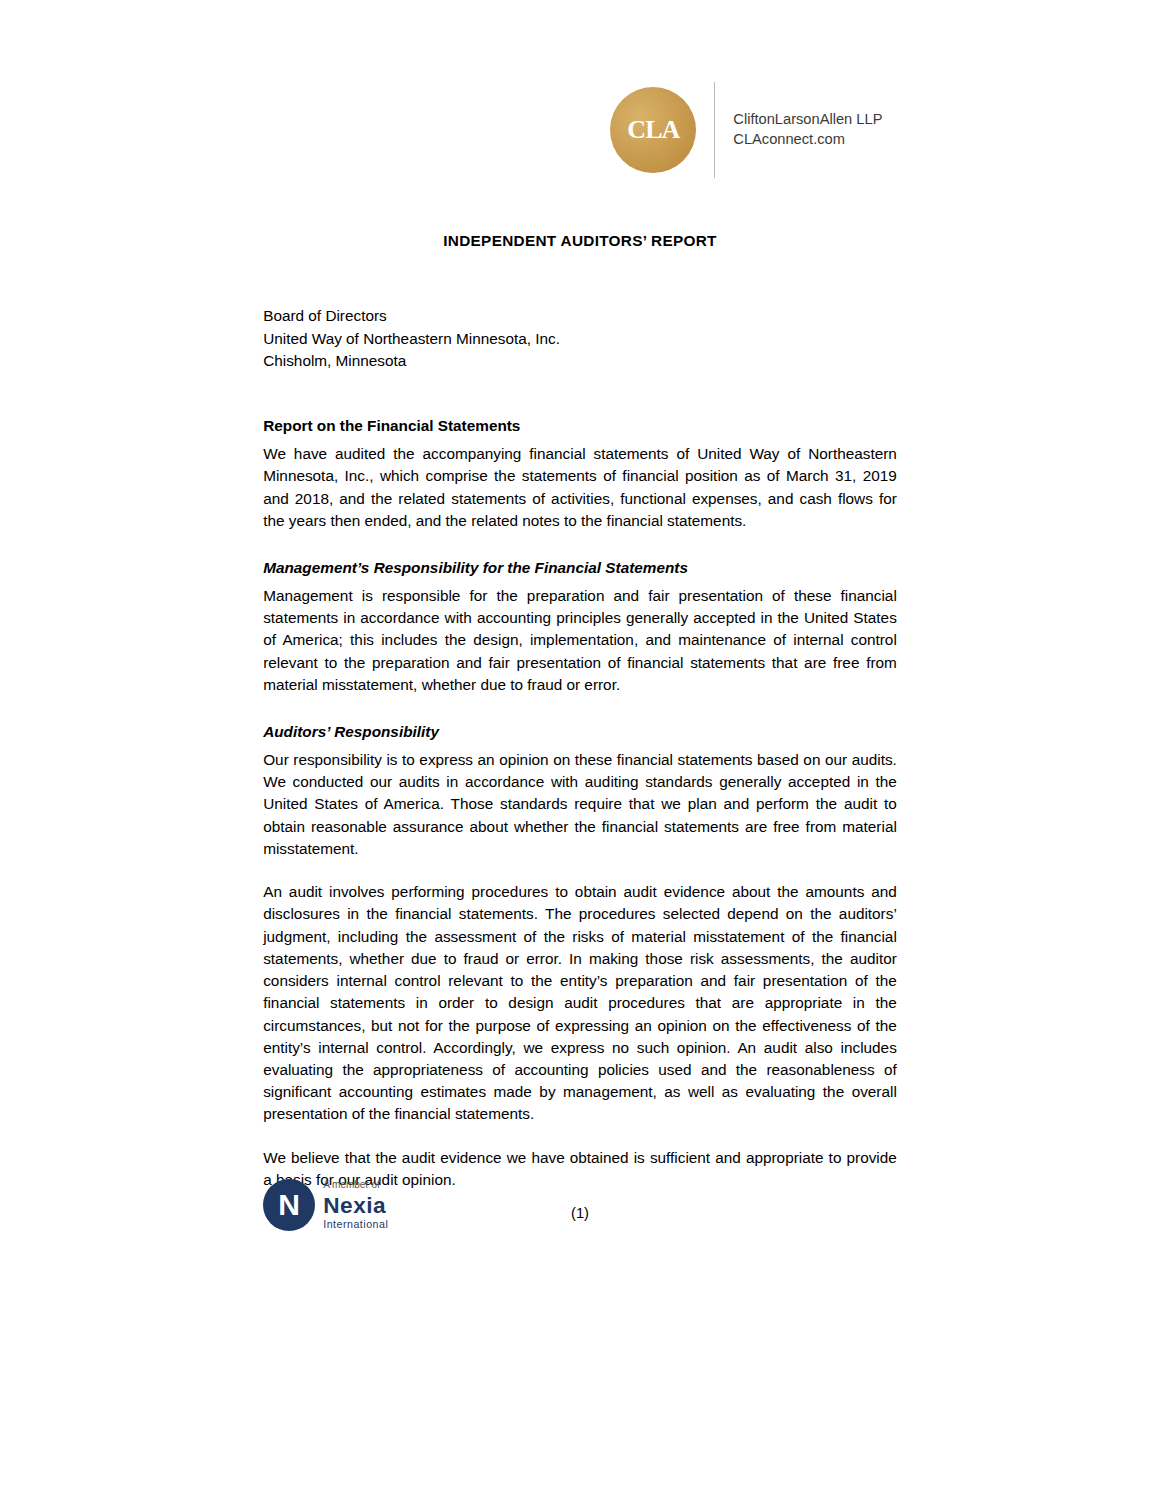CliftonLarsonAllen LLP CLAconnect.com
Independent Auditors’ Report
Board of Directors
United Way of Northeastern Minnesota, Inc.
Chisholm, Minnesota
Report on the Financial Statements
We have audited the accompanying financial statements of United Way of Northeastern Minnesota, Inc., which comprise the statements of financial position as of March 31, 2019 and 2018, and the related statements of activities, functional expenses, and cash flows for the years then ended, and the related notes to the financial statements.
Management’s Responsibility for the Financial Statements
Management is responsible for the preparation and fair presentation of these financial statements in accordance with accounting principles generally accepted in the United States of America; this includes the design, implementation, and maintenance of internal control relevant to the preparation and fair presentation of financial statements that are free from material misstatement, whether due to fraud or error.
Auditors’ Responsibility
Our responsibility is to express an opinion on these financial statements based on our audits. We conducted our audits in accordance with auditing standards generally accepted in the United States of America. Those standards require that we plan and perform the audit to obtain reasonable assurance about whether the financial statements are free from material misstatement.
An audit involves performing procedures to obtain audit evidence about the amounts and disclosures in the financial statements. The procedures selected depend on the auditors’ judgment, including the assessment of the risks of material misstatement of the financial statements, whether due to fraud or error. In making those risk assessments, the auditor considers internal control relevant to the entity’s preparation and fair presentation of the financial statements in order to design audit procedures that are appropriate in the circumstances, but not for the purpose of expressing an opinion on the effectiveness of the entity’s internal control. Accordingly, we express no such opinion. An audit also includes evaluating the appropriateness of accounting policies used and the reasonableness of significant accounting estimates made by management, as well as evaluating the overall presentation of the financial statements.
We believe that the audit evidence we have obtained is sufficient and appropriate to provide a basis for our audit opinion.
A member of Nexia International
(1)